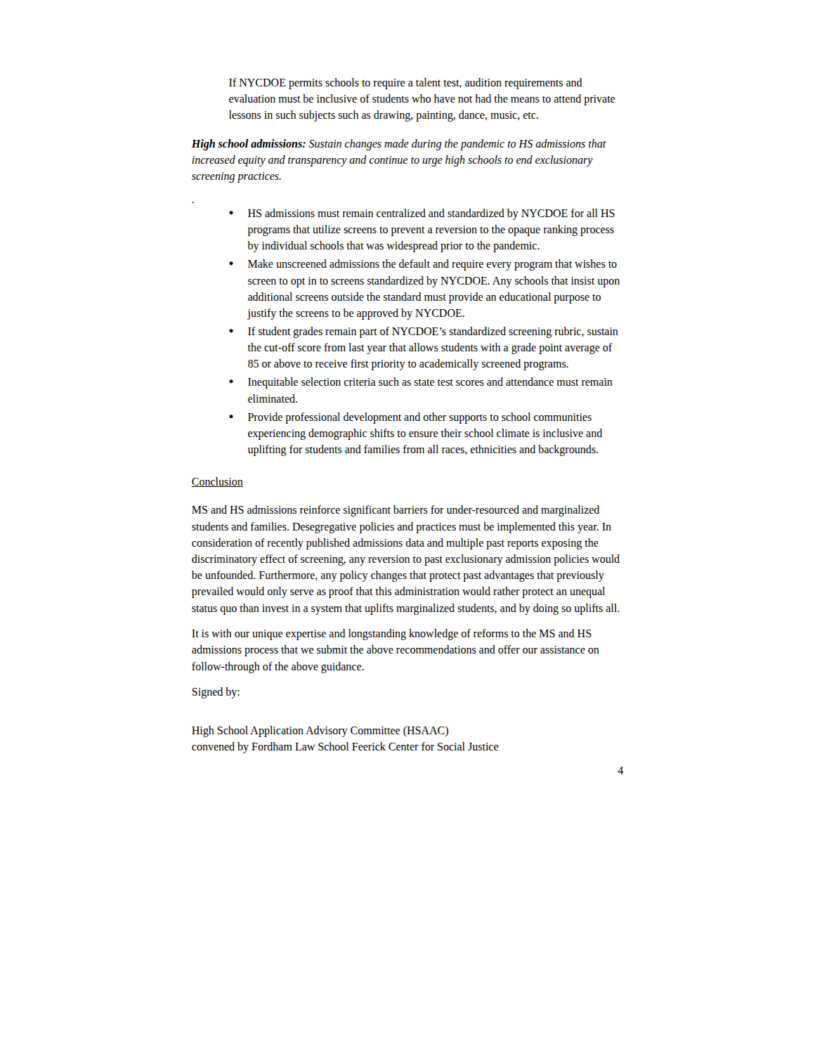If NYCDOE permits schools to require a talent test, audition requirements and evaluation must be inclusive of students who have not had the means to attend private lessons in such subjects such as drawing, painting, dance, music, etc.
High school admissions: Sustain changes made during the pandemic to HS admissions that increased equity and transparency and continue to urge high schools to end exclusionary screening practices.
.
HS admissions must remain centralized and standardized by NYCDOE for all HS programs that utilize screens to prevent a reversion to the opaque ranking process by individual schools that was widespread prior to the pandemic.
Make unscreened admissions the default and require every program that wishes to screen to opt in to screens standardized by NYCDOE. Any schools that insist upon additional screens outside the standard must provide an educational purpose to justify the screens to be approved by NYCDOE.
If student grades remain part of NYCDOE’s standardized screening rubric, sustain the cut-off score from last year that allows students with a grade point average of 85 or above to receive first priority to academically screened programs.
Inequitable selection criteria such as state test scores and attendance must remain eliminated.
Provide professional development and other supports to school communities experiencing demographic shifts to ensure their school climate is inclusive and uplifting for students and families from all races, ethnicities and backgrounds.
Conclusion
MS and HS admissions reinforce significant barriers for under-resourced and marginalized students and families. Desegregative policies and practices must be implemented this year. In consideration of recently published admissions data and multiple past reports exposing the discriminatory effect of screening, any reversion to past exclusionary admission policies would be unfounded. Furthermore, any policy changes that protect past advantages that previously prevailed would only serve as proof that this administration would rather protect an unequal status quo than invest in a system that uplifts marginalized students, and by doing so uplifts all.
It is with our unique expertise and longstanding knowledge of reforms to the MS and HS admissions process that we submit the above recommendations and offer our assistance on follow-through of the above guidance.
Signed by:
High School Application Advisory Committee (HSAAC)
convened by Fordham Law School Feerick Center for Social Justice
4